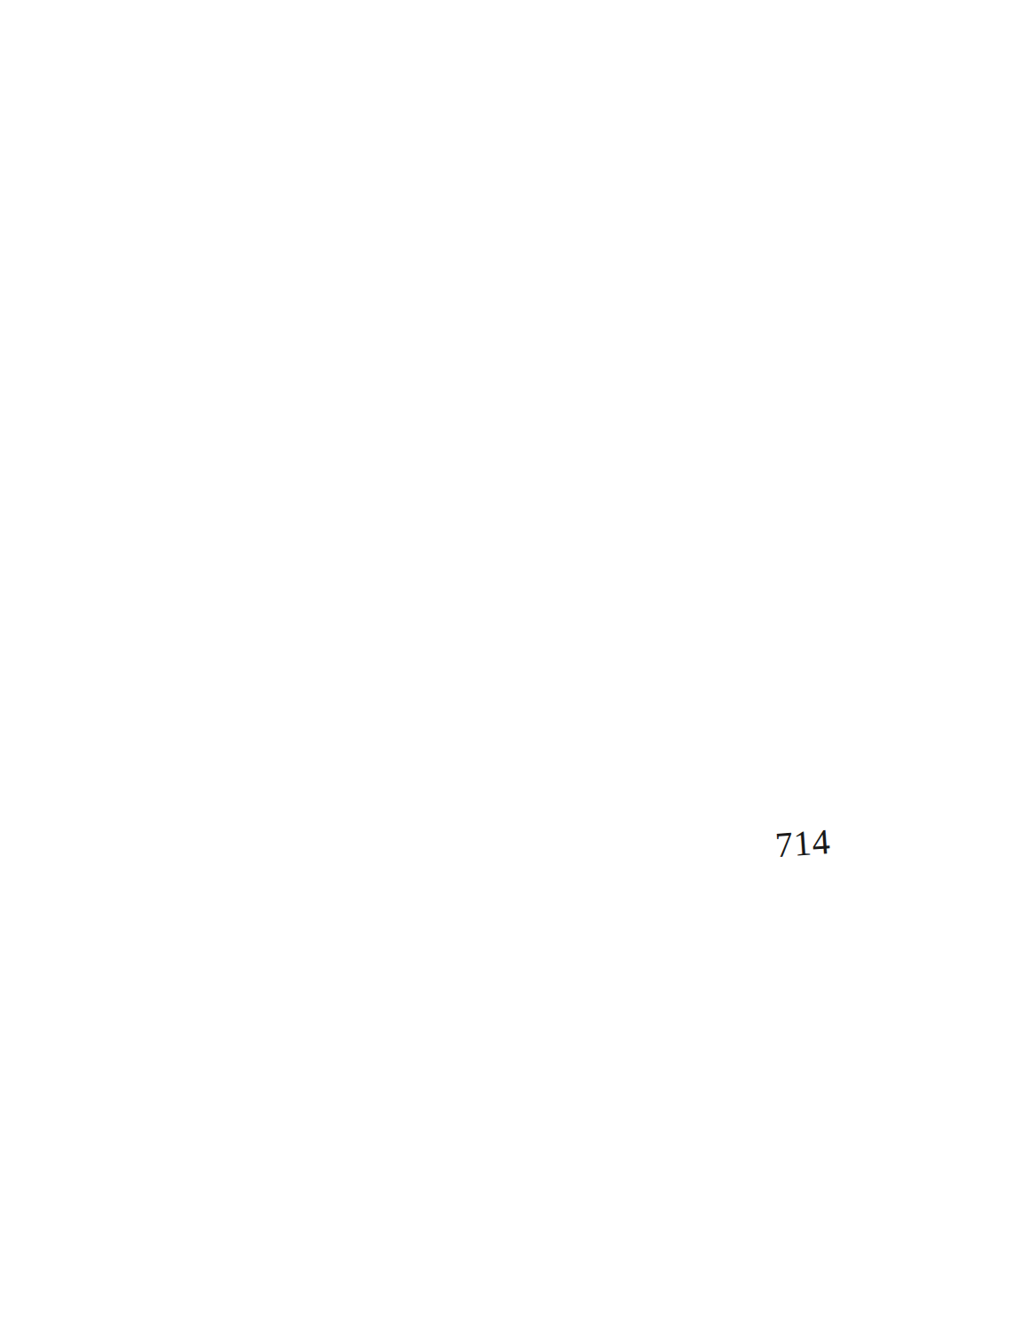714